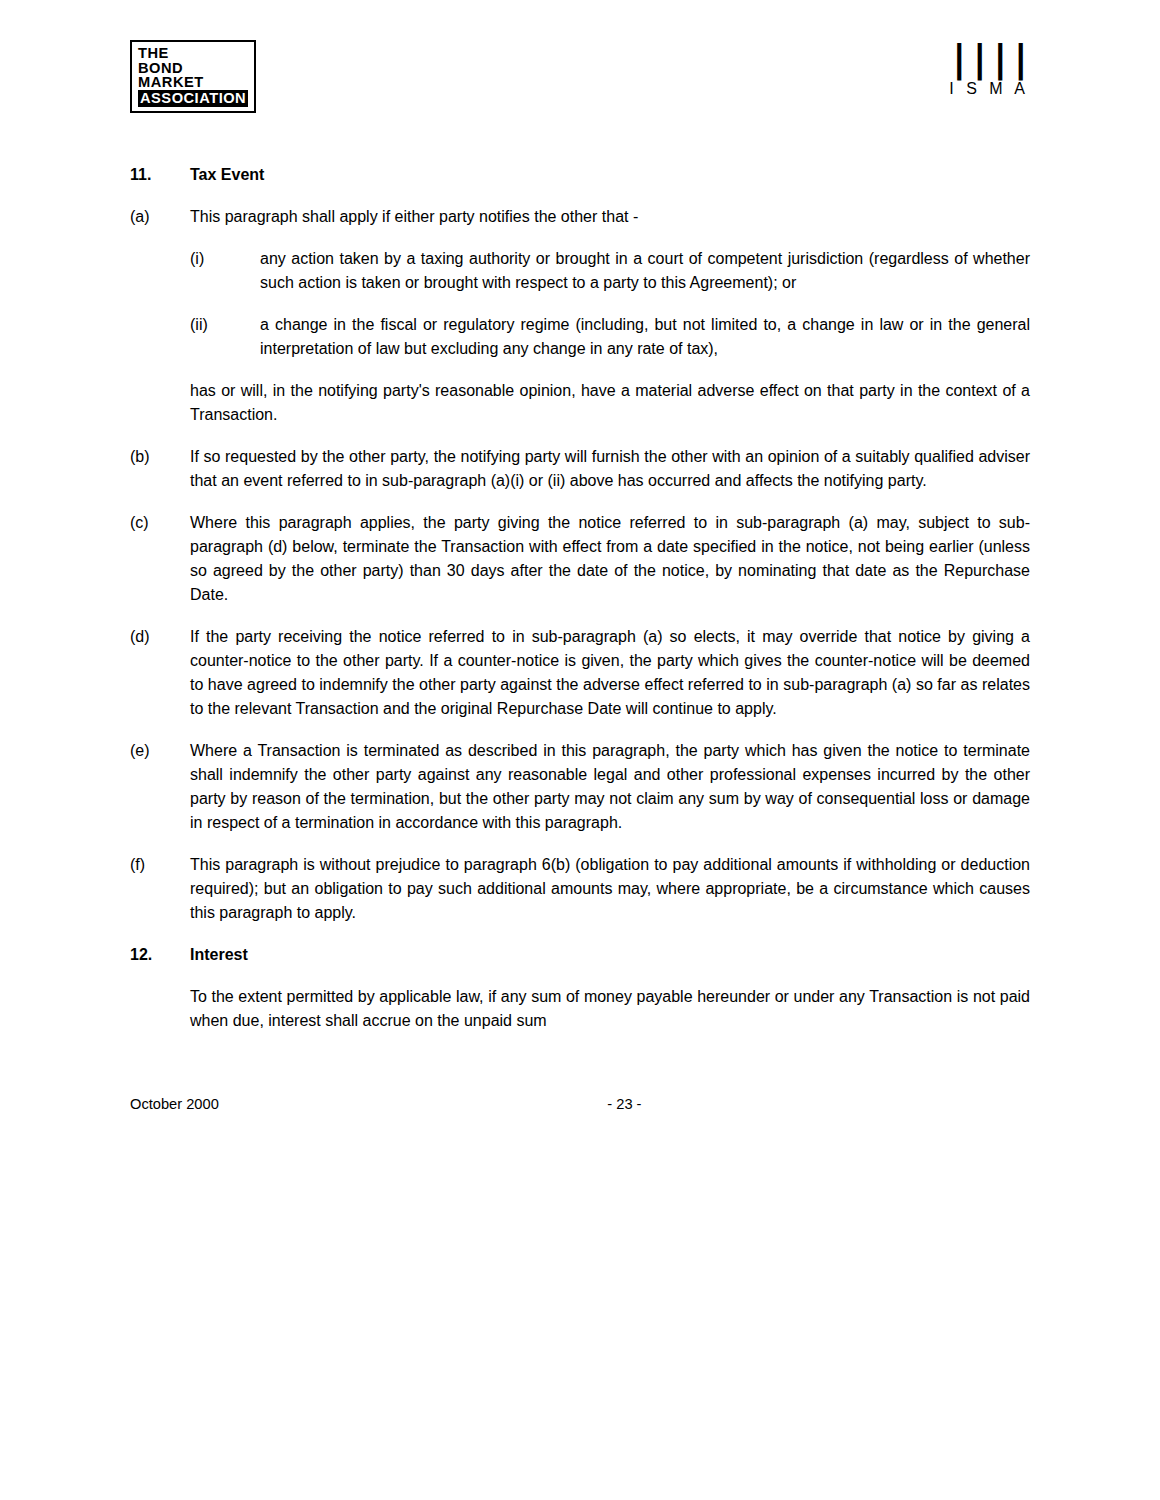THE BOND MARKET ASSOCIATION
||||
I S M A
11.
Tax Event
(a)
This paragraph shall apply if either party notifies the other that -
(i)
any action taken by a taxing authority or brought in a court of competent jurisdiction (regardless of whether such action is taken or brought with respect to a party to this Agreement); or
(ii)
a change in the fiscal or regulatory regime (including, but not limited to, a change in law or in the general interpretation of law but excluding any change in any rate of tax),
has or will, in the notifying party's reasonable opinion, have a material adverse effect on that party in the context of a Transaction.
(b)
If so requested by the other party, the notifying party will furnish the other with an opinion of a suitably qualified adviser that an event referred to in sub-paragraph (a)(i) or (ii) above has occurred and affects the notifying party.
(c)
Where this paragraph applies, the party giving the notice referred to in sub-paragraph (a) may, subject to sub-paragraph (d) below, terminate the Transaction with effect from a date specified in the notice, not being earlier (unless so agreed by the other party) than 30 days after the date of the notice, by nominating that date as the Repurchase Date.
(d)
If the party receiving the notice referred to in sub-paragraph (a) so elects, it may override that notice by giving a counter-notice to the other party. If a counter-notice is given, the party which gives the counter-notice will be deemed to have agreed to indemnify the other party against the adverse effect referred to in sub-paragraph (a) so far as relates to the relevant Transaction and the original Repurchase Date will continue to apply.
(e)
Where a Transaction is terminated as described in this paragraph, the party which has given the notice to terminate shall indemnify the other party against any reasonable legal and other professional expenses incurred by the other party by reason of the termination, but the other party may not claim any sum by way of consequential loss or damage in respect of a termination in accordance with this paragraph.
(f)
This paragraph is without prejudice to paragraph 6(b) (obligation to pay additional amounts if withholding or deduction required); but an obligation to pay such additional amounts may, where appropriate, be a circumstance which causes this paragraph to apply.
12.
Interest
To the extent permitted by applicable law, if any sum of money payable hereunder or under any Transaction is not paid when due, interest shall accrue on the unpaid sum
October 2000
- 23 -